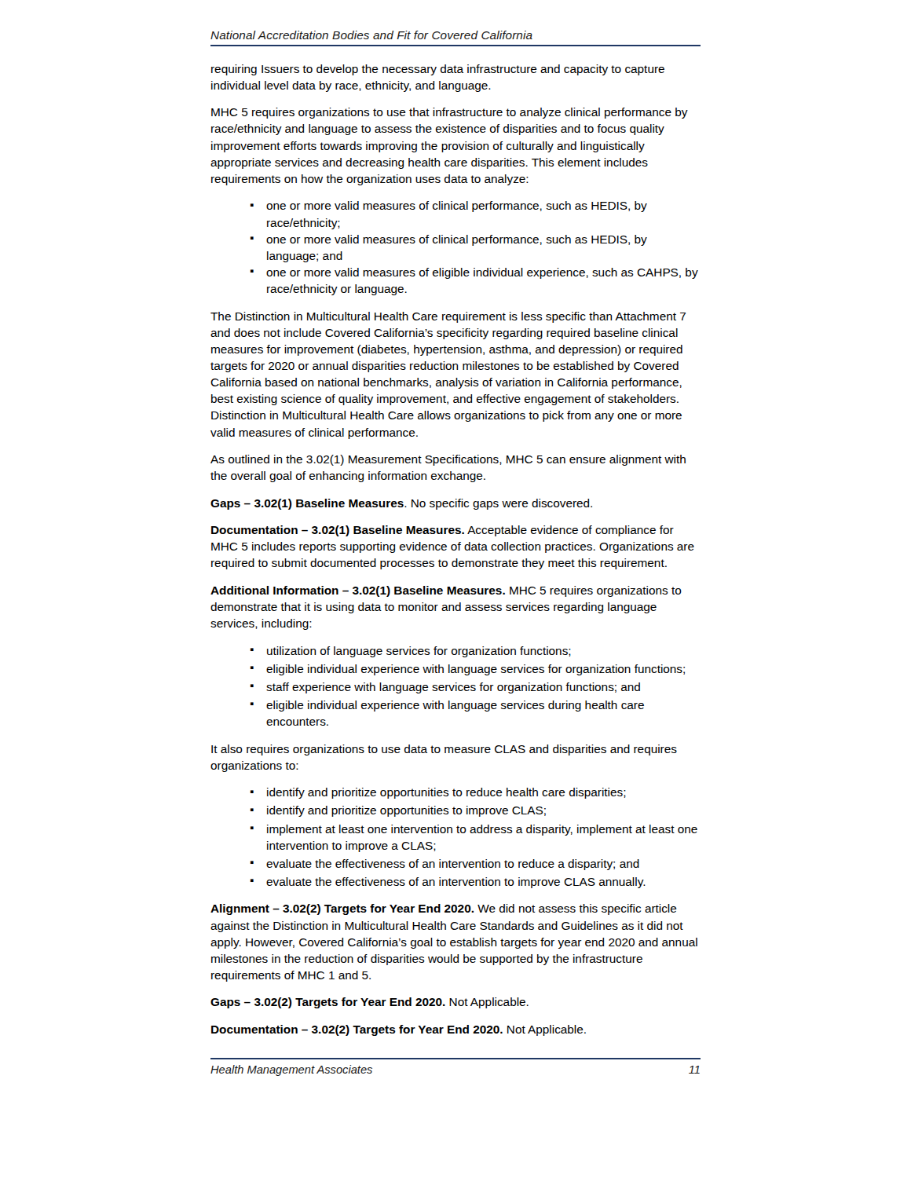National Accreditation Bodies and Fit for Covered California
requiring Issuers to develop the necessary data infrastructure and capacity to capture individual level data by race, ethnicity, and language.
MHC 5 requires organizations to use that infrastructure to analyze clinical performance by race/ethnicity and language to assess the existence of disparities and to focus quality improvement efforts towards improving the provision of culturally and linguistically appropriate services and decreasing health care disparities. This element includes requirements on how the organization uses data to analyze:
one or more valid measures of clinical performance, such as HEDIS, by race/ethnicity;
one or more valid measures of clinical performance, such as HEDIS, by language; and
one or more valid measures of eligible individual experience, such as CAHPS, by race/ethnicity or language.
The Distinction in Multicultural Health Care requirement is less specific than Attachment 7 and does not include Covered California’s specificity regarding required baseline clinical measures for improvement (diabetes, hypertension, asthma, and depression) or required targets for 2020 or annual disparities reduction milestones to be established by Covered California based on national benchmarks, analysis of variation in California performance, best existing science of quality improvement, and effective engagement of stakeholders. Distinction in Multicultural Health Care allows organizations to pick from any one or more valid measures of clinical performance.
As outlined in the 3.02(1) Measurement Specifications, MHC 5 can ensure alignment with the overall goal of enhancing information exchange.
Gaps – 3.02(1) Baseline Measures. No specific gaps were discovered.
Documentation – 3.02(1) Baseline Measures. Acceptable evidence of compliance for MHC 5 includes reports supporting evidence of data collection practices. Organizations are required to submit documented processes to demonstrate they meet this requirement.
Additional Information – 3.02(1) Baseline Measures. MHC 5 requires organizations to demonstrate that it is using data to monitor and assess services regarding language services, including:
utilization of language services for organization functions;
eligible individual experience with language services for organization functions;
staff experience with language services for organization functions; and
eligible individual experience with language services during health care encounters.
It also requires organizations to use data to measure CLAS and disparities and requires organizations to:
identify and prioritize opportunities to reduce health care disparities;
identify and prioritize opportunities to improve CLAS;
implement at least one intervention to address a disparity, implement at least one intervention to improve a CLAS;
evaluate the effectiveness of an intervention to reduce a disparity; and
evaluate the effectiveness of an intervention to improve CLAS annually.
Alignment – 3.02(2) Targets for Year End 2020. We did not assess this specific article against the Distinction in Multicultural Health Care Standards and Guidelines as it did not apply. However, Covered California’s goal to establish targets for year end 2020 and annual milestones in the reduction of disparities would be supported by the infrastructure requirements of MHC 1 and 5.
Gaps – 3.02(2) Targets for Year End 2020. Not Applicable.
Documentation – 3.02(2) Targets for Year End 2020. Not Applicable.
Health Management Associates 11